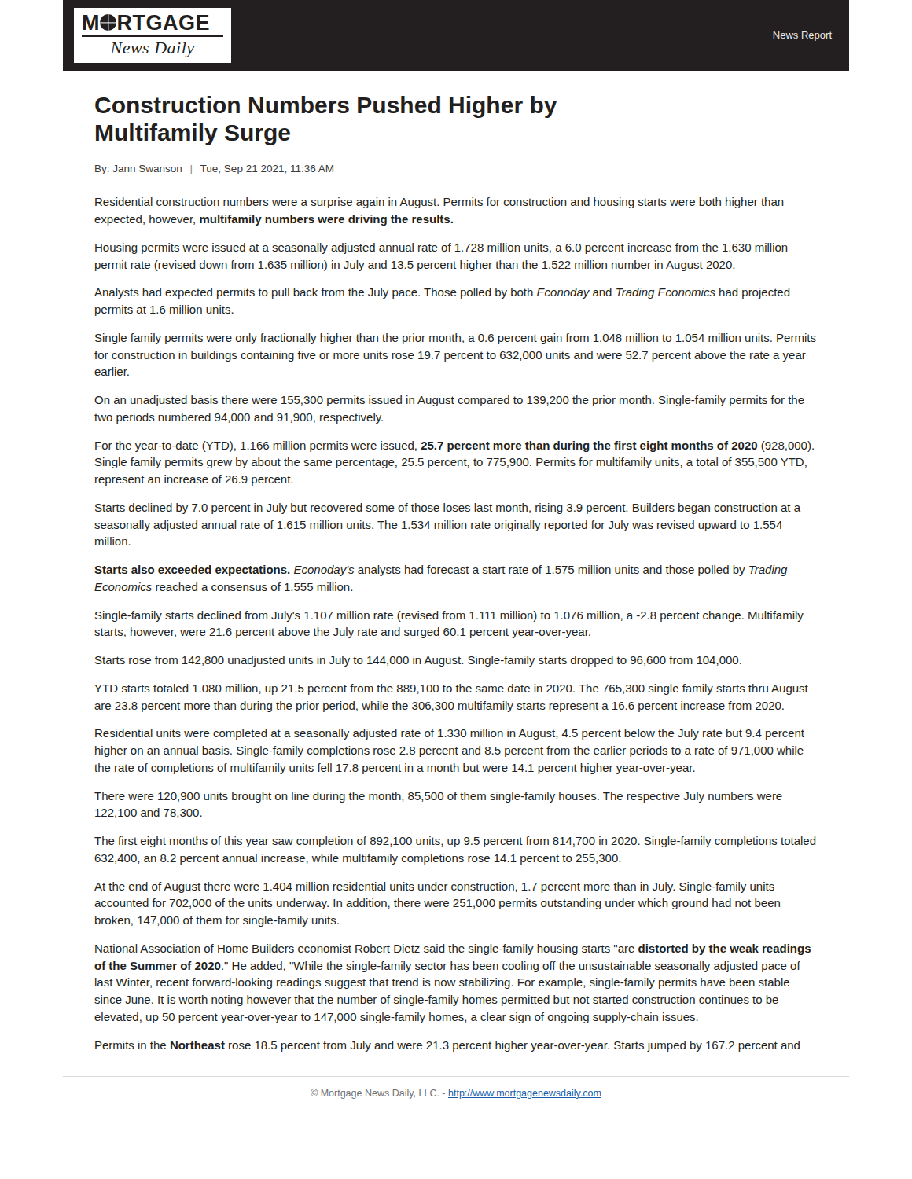M RTGAGE News Daily
News Report
Construction Numbers Pushed Higher by
Multifamily Surge
By: Jann Swanson | Tue, Sep 21 2021, 11:36 AM
Residential construction numbers were a surprise again in August. Permits for construction and housing starts were both higher than expected, however, multifamily numbers were driving the results.
Housing permits were issued at a seasonally adjusted annual rate of 1.728 million units, a 6.0 percent increase from the 1.630 million permit rate (revised down from 1.635 million) in July and 13.5 percent higher than the 1.522 million number in August 2020.
Analysts had expected permits to pull back from the July pace. Those polled by both Econoday and Trading Economics had projected permits at 1.6 million units.
Single family permits were only fractionally higher than the prior month, a 0.6 percent gain from 1.048 million to 1.054 million units. Permits for construction in buildings containing five or more units rose 19.7 percent to 632,000 units and were 52.7 percent above the rate a year earlier.
On an unadjusted basis there were 155,300 permits issued in August compared to 139,200 the prior month. Single-family permits for the two periods numbered 94,000 and 91,900, respectively.
For the year-to-date (YTD), 1.166 million permits were issued, 25.7 percent more than during the first eight months of 2020 (928,000). Single family permits grew by about the same percentage, 25.5 percent, to 775,900. Permits for multifamily units, a total of 355,500 YTD, represent an increase of 26.9 percent.
Starts declined by 7.0 percent in July but recovered some of those loses last month, rising 3.9 percent. Builders began construction at a seasonally adjusted annual rate of 1.615 million units. The 1.534 million rate originally reported for July was revised upward to 1.554 million.
Starts also exceeded expectations. Econoday's analysts had forecast a start rate of 1.575 million units and those polled by Trading Economics reached a consensus of 1.555 million.
Single-family starts declined from July's 1.107 million rate (revised from 1.111 million) to 1.076 million, a -2.8 percent change. Multifamily starts, however, were 21.6 percent above the July rate and surged 60.1 percent year-over-year.
Starts rose from 142,800 unadjusted units in July to 144,000 in August. Single-family starts dropped to 96,600 from 104,000.
YTD starts totaled 1.080 million, up 21.5 percent from the 889,100 to the same date in 2020. The 765,300 single family starts thru August are 23.8 percent more than during the prior period, while the 306,300 multifamily starts represent a 16.6 percent increase from 2020.
Residential units were completed at a seasonally adjusted rate of 1.330 million in August, 4.5 percent below the July rate but 9.4 percent higher on an annual basis. Single-family completions rose 2.8 percent and 8.5 percent from the earlier periods to a rate of 971,000 while the rate of completions of multifamily units fell 17.8 percent in a month but were 14.1 percent higher year-over-year.
There were 120,900 units brought on line during the month, 85,500 of them single-family houses. The respective July numbers were 122,100 and 78,300.
The first eight months of this year saw completion of 892,100 units, up 9.5 percent from 814,700 in 2020. Single-family completions totaled 632,400, an 8.2 percent annual increase, while multifamily completions rose 14.1 percent to 255,300.
At the end of August there were 1.404 million residential units under construction, 1.7 percent more than in July. Single-family units accounted for 702,000 of the units underway. In addition, there were 251,000 permits outstanding under which ground had not been broken, 147,000 of them for single-family units.
National Association of Home Builders economist Robert Dietz said the single-family housing starts "are distorted by the weak readings of the Summer of 2020." He added, "While the single-family sector has been cooling off the unsustainable seasonally adjusted pace of last Winter, recent forward-looking readings suggest that trend is now stabilizing. For example, single-family permits have been stable since June. It is worth noting however that the number of single-family homes permitted but not started construction continues to be elevated, up 50 percent year-over-year to 147,000 single-family homes, a clear sign of ongoing supply-chain issues.
Permits in the Northeast rose 18.5 percent from July and were 21.3 percent higher year-over-year. Starts jumped by 167.2 percent and
© Mortgage News Daily, LLC. - http://www.mortgagenewsdaily.com